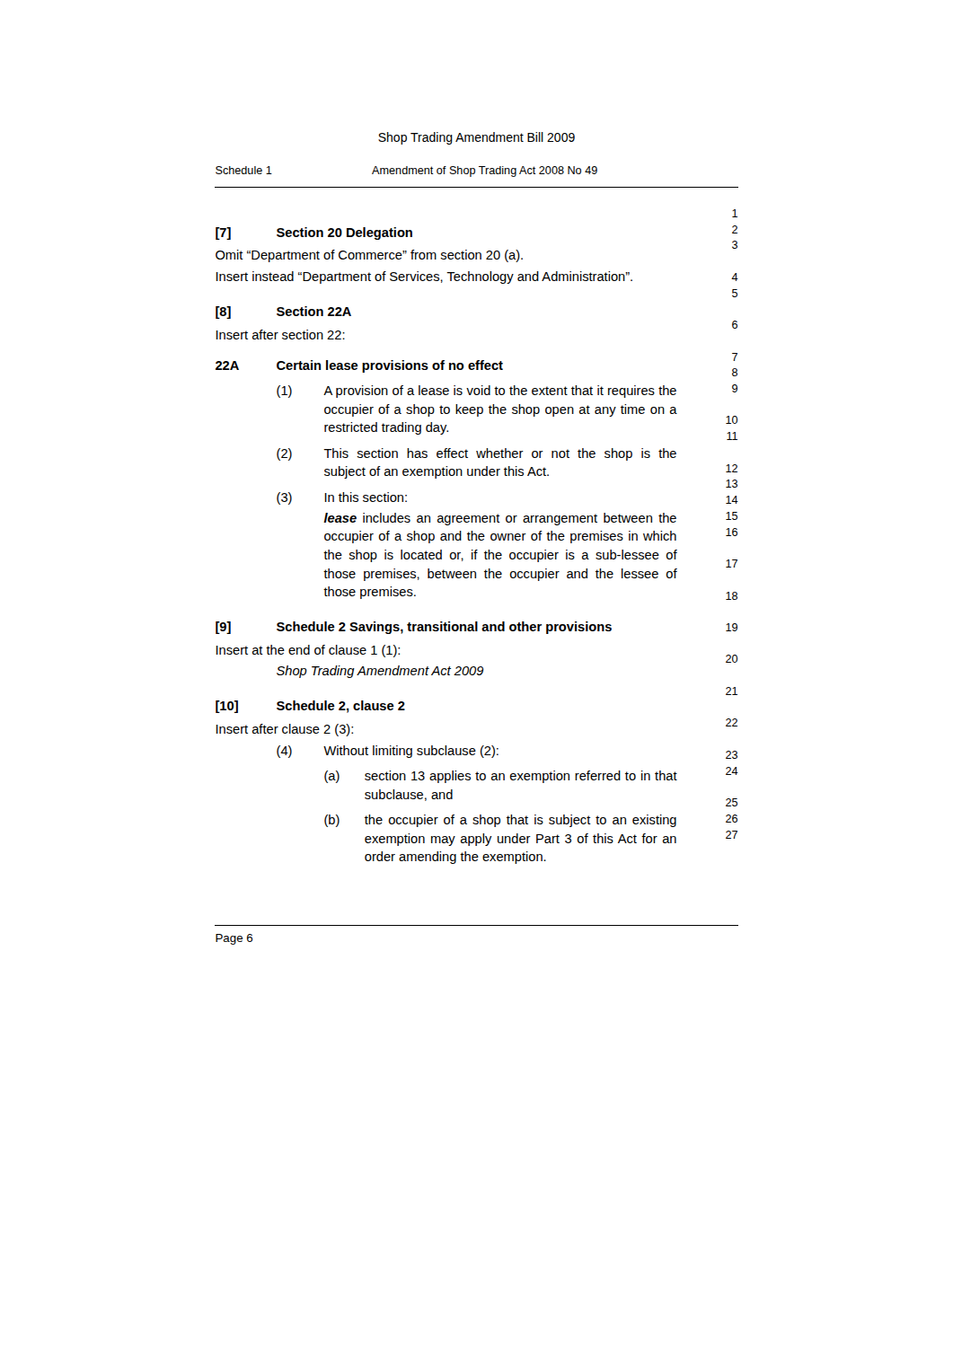Shop Trading Amendment Bill 2009
Schedule 1
Amendment of Shop Trading Act 2008 No 49
[7]
Section 20 Delegation
Omit “Department of Commerce” from section 20 (a).
Insert instead “Department of Services, Technology and Administration”.
[8]
Section 22A
Insert after section 22:
22A
Certain lease provisions of no effect
(1)
A provision of a lease is void to the extent that it requires the occupier of a shop to keep the shop open at any time on a restricted trading day.
(2)
This section has effect whether or not the shop is the subject of an exemption under this Act.
(3)
In this section:
lease includes an agreement or arrangement between the occupier of a shop and the owner of the premises in which the shop is located or, if the occupier is a sub-lessee of those premises, between the occupier and the lessee of those premises.
[9]
Schedule 2 Savings, transitional and other provisions
Insert at the end of clause 1 (1):
Shop Trading Amendment Act 2009
[10]
Schedule 2, clause 2
Insert after clause 2 (3):
(4)
Without limiting subclause (2):
(a)
section 13 applies to an exemption referred to in that subclause, and
(b)
the occupier of a shop that is subject to an existing exemption may apply under Part 3 of this Act for an order amending the exemption.
1 2 3 4 5 6 7 8 9 10 11 12 13 14 15 16 17 18 19 20 21 22 23 24 25 26 27
Page 6